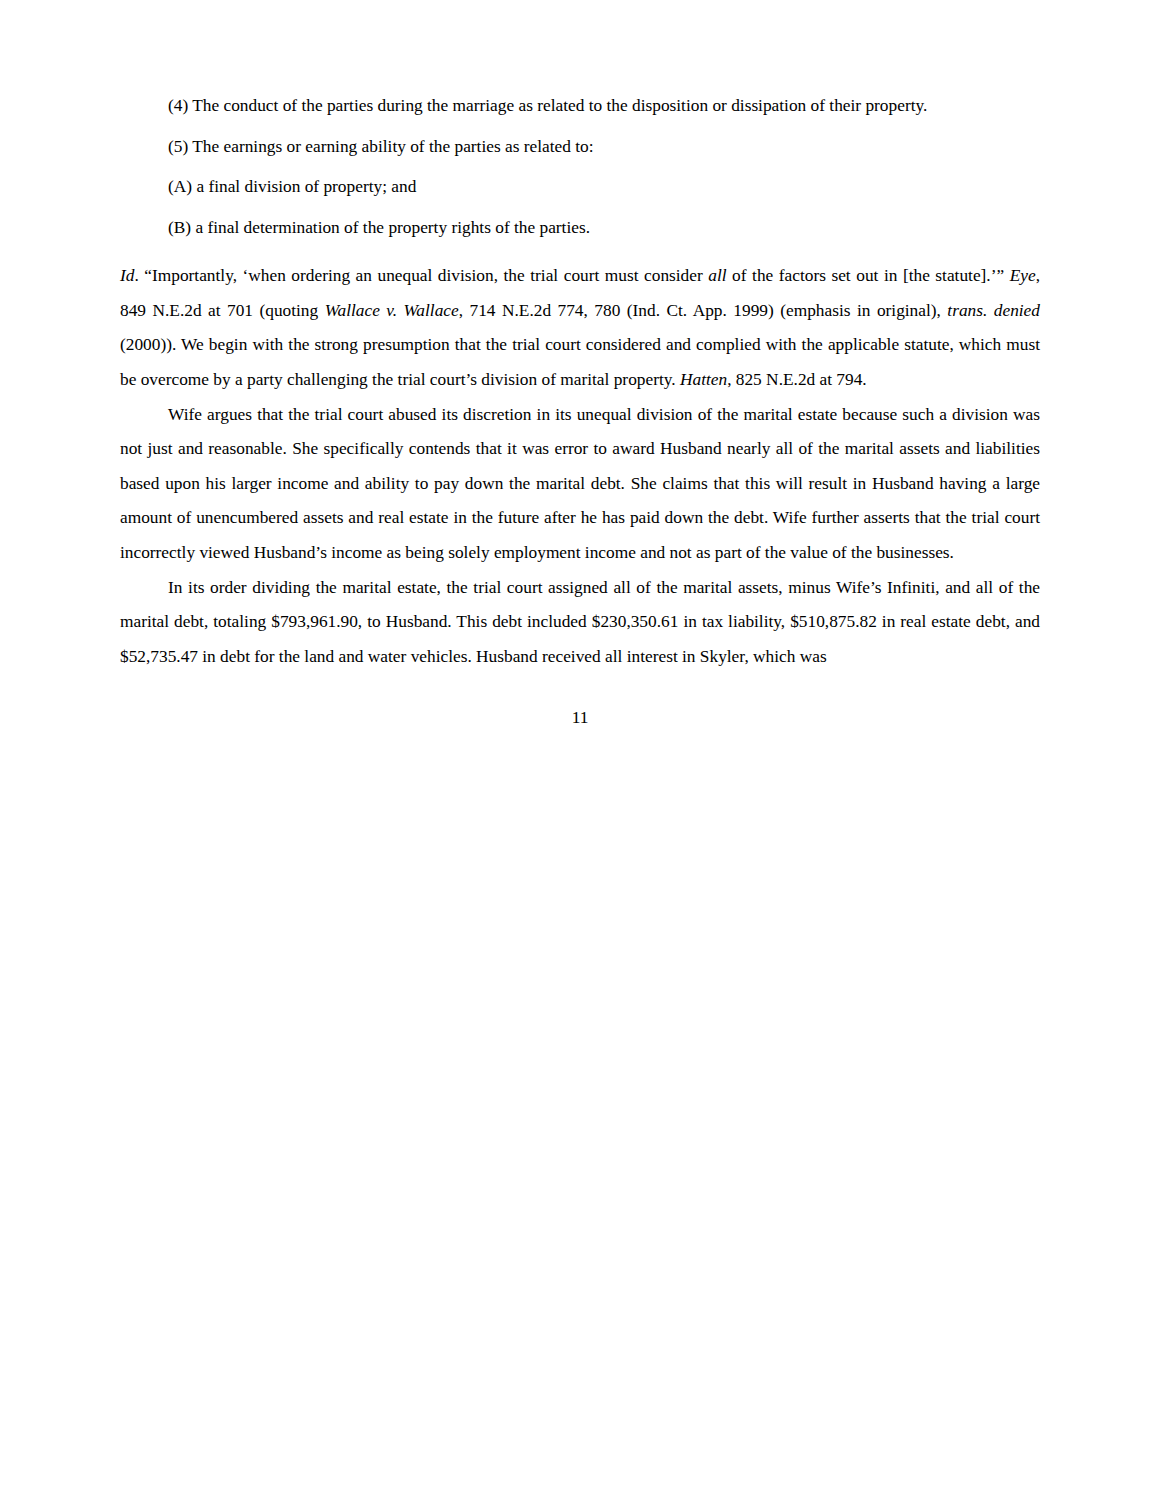(4) The conduct of the parties during the marriage as related to the disposition or dissipation of their property.
(5) The earnings or earning ability of the parties as related to:
(A) a final division of property; and
(B) a final determination of the property rights of the parties.
Id. “Importantly, ‘when ordering an unequal division, the trial court must consider all of the factors set out in [the statute].’” Eye, 849 N.E.2d at 701 (quoting Wallace v. Wallace, 714 N.E.2d 774, 780 (Ind. Ct. App. 1999) (emphasis in original), trans. denied (2000)). We begin with the strong presumption that the trial court considered and complied with the applicable statute, which must be overcome by a party challenging the trial court’s division of marital property. Hatten, 825 N.E.2d at 794.
Wife argues that the trial court abused its discretion in its unequal division of the marital estate because such a division was not just and reasonable. She specifically contends that it was error to award Husband nearly all of the marital assets and liabilities based upon his larger income and ability to pay down the marital debt. She claims that this will result in Husband having a large amount of unencumbered assets and real estate in the future after he has paid down the debt. Wife further asserts that the trial court incorrectly viewed Husband’s income as being solely employment income and not as part of the value of the businesses.
In its order dividing the marital estate, the trial court assigned all of the marital assets, minus Wife’s Infiniti, and all of the marital debt, totaling $793,961.90, to Husband. This debt included $230,350.61 in tax liability, $510,875.82 in real estate debt, and $52,735.47 in debt for the land and water vehicles. Husband received all interest in Skyler, which was
11